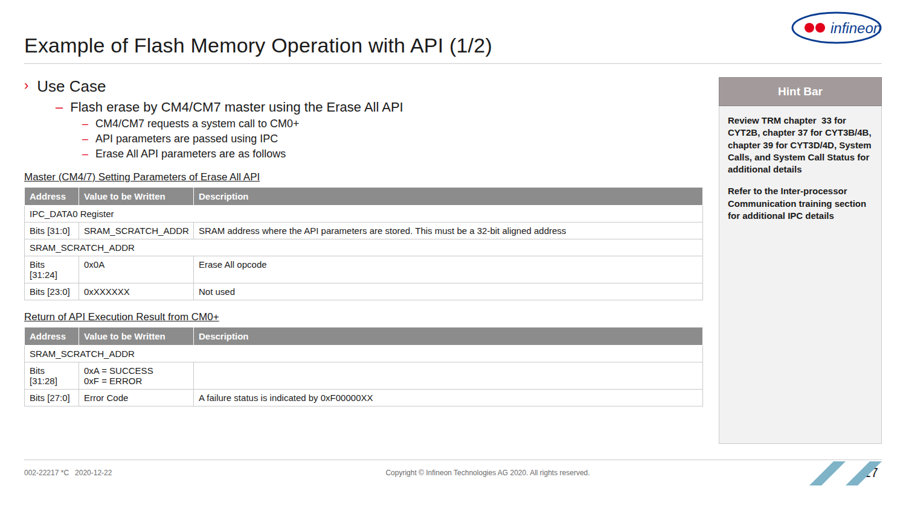infineon
Example of Flash Memory Operation with API (1/2)
›Use Case
–Flash erase by CM4/CM7 master using the Erase All API
–CM4/CM7 requests a system call to CM0+
–API parameters are passed using IPC
–Erase All API parameters are as follows
Master (CM4/7) Setting Parameters of Erase All API
| Address | Value to be Written | Description |
| --- | --- | --- |
| IPC_DATA0 Register |
| Bits [31:0] | SRAM_SCRATCH_ADDR | SRAM address where the API parameters are stored. This must be a 32-bit aligned address |
| SRAM_SCRATCH_ADDR |
| Bits [31:24] | 0x0A | Erase All opcode |
| Bits [23:0] | 0xXXXXXX | Not used |
Return of API Execution Result from CM0+
| Address | Value to be Written | Description |
| --- | --- | --- |
| SRAM_SCRATCH_ADDR |
| Bits [31:28] | 0xA = SUCCESS 0xF = ERROR | |
| Bits [27:0] | Error Code | A failure status is indicated by 0xF00000XX |
Hint Bar
Review TRM chapter 33 for CYT2B, chapter 37 for CYT3B/4B, chapter 39 for CYT3D/4D, System Calls, and System Call Status for additional details
Refer to the Inter-processor Communication training section for additional IPC details
002-22217 *C 2020-12-22
Copyright © Infineon Technologies AG 2020. All rights reserved.
17